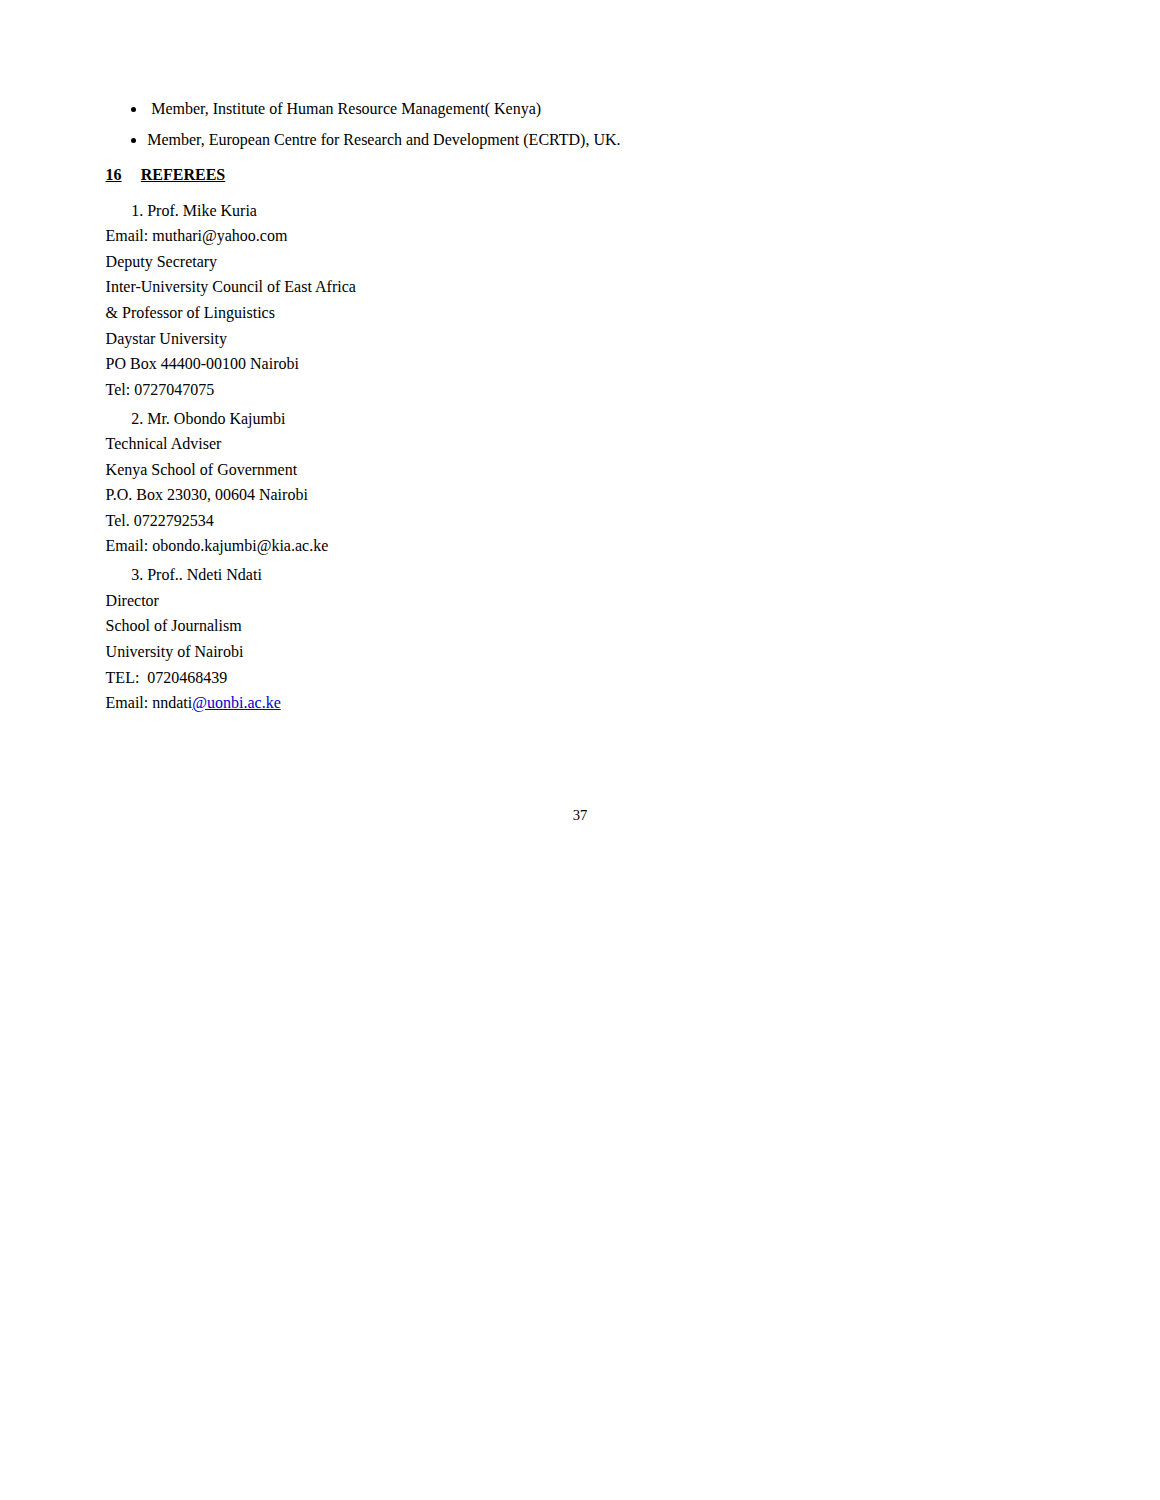Member, Institute of Human Resource Management( Kenya)
Member, European Centre for Research and Development (ECRTD), UK.
16 REFEREES
Prof. Mike Kuria
Email: muthari@yahoo.com
Deputy Secretary
Inter-University Council of East Africa
& Professor of Linguistics
Daystar University
PO Box 44400-00100 Nairobi
Tel: 0727047075
Mr. Obondo Kajumbi
Technical Adviser
Kenya School of Government
P.O. Box 23030, 00604 Nairobi
Tel. 0722792534
Email: obondo.kajumbi@kia.ac.ke
Prof.. Ndeti Ndati
Director
School of Journalism
University of Nairobi
TEL: 0720468439
Email: nndati@uonbi.ac.ke
37